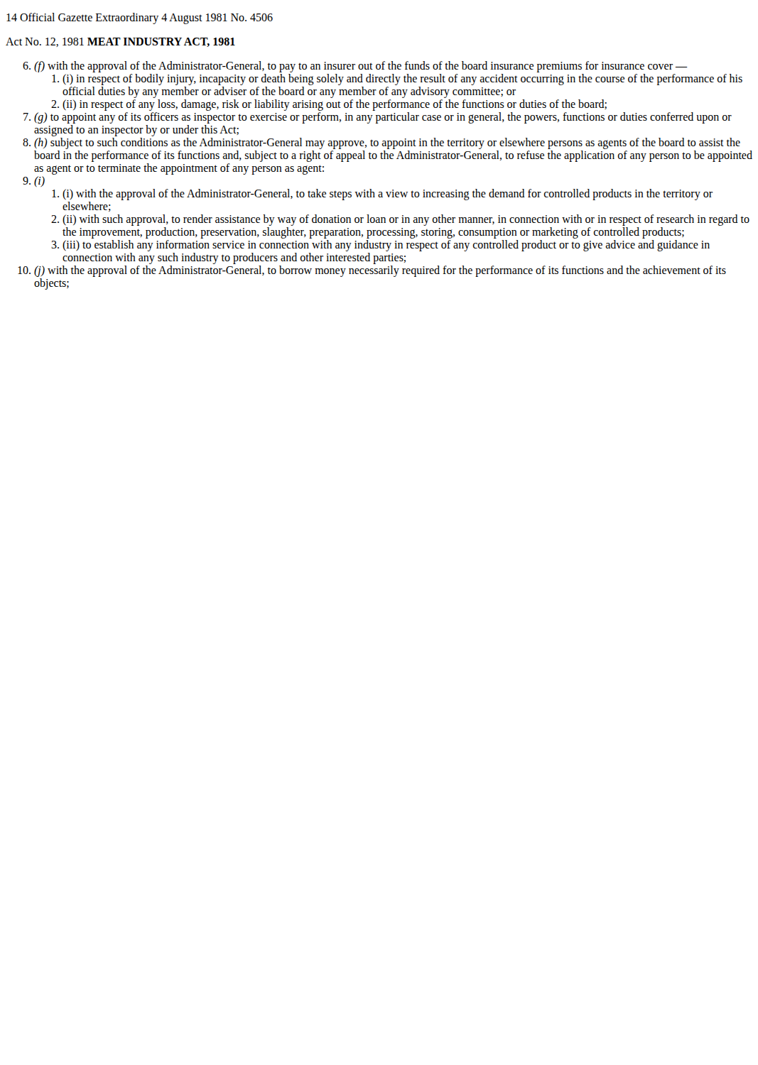14 Official Gazette Extraordinary 4 August 1981 No. 4506
Act No. 12, 1981 MEAT INDUSTRY ACT, 1981
(f) with the approval of the Administrator-General, to pay to an insurer out of the funds of the board insurance premiums for insurance cover —
(i) in respect of bodily injury, incapacity or death being solely and directly the result of any accident occurring in the course of the performance of his official duties by any member or adviser of the board or any member of any advisory committee; or
(ii) in respect of any loss, damage, risk or liability arising out of the performance of the functions or duties of the board;
(g) to appoint any of its officers as inspector to exercise or perform, in any particular case or in general, the powers, functions or duties conferred upon or assigned to an inspector by or under this Act;
(h) subject to such conditions as the Administrator-General may approve, to appoint in the territory or elsewhere persons as agents of the board to assist the board in the performance of its functions and, subject to a right of appeal to the Administrator-General, to refuse the application of any person to be appointed as agent or to terminate the appointment of any person as agent:
(i)
(i) with the approval of the Administrator-General, to take steps with a view to increasing the demand for controlled products in the territory or elsewhere;
(ii) with such approval, to render assistance by way of donation or loan or in any other manner, in connection with or in respect of research in regard to the improvement, production, preservation, slaughter, preparation, processing, storing, consumption or marketing of controlled products;
(iii) to establish any information service in connection with any industry in respect of any controlled product or to give advice and guidance in connection with any such industry to producers and other interested parties;
(j) with the approval of the Administrator-General, to borrow money necessarily required for the performance of its functions and the achievement of its objects;